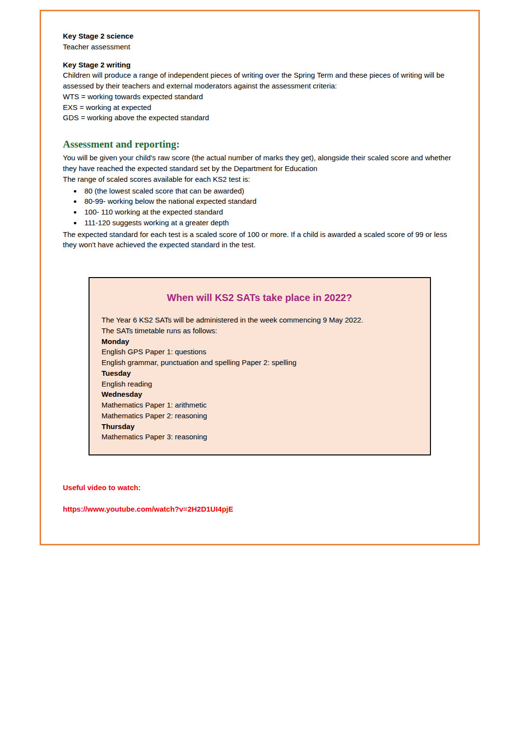Key Stage 2 science
Teacher assessment
Key Stage 2 writing
Children will produce a range of independent pieces of writing over the Spring Term and these pieces of writing will be assessed by their teachers and external moderators against the assessment criteria:
WTS = working towards expected standard
EXS = working at expected
GDS = working above the expected standard
Assessment and reporting:
You will be given your child’s raw score (the actual number of marks they get), alongside their scaled score and whether they have reached the expected standard set by the Department for Education
The range of scaled scores available for each KS2 test is:
80 (the lowest scaled score that can be awarded)
80-99- working below the national expected standard
100- 110 working at the expected standard
111-120 suggests working at a greater depth
The expected standard for each test is a scaled score of 100 or more. If a child is awarded a scaled score of 99 or less they won't have achieved the expected standard in the test.
When will KS2 SATs take place in 2022?
The Year 6 KS2 SATs will be administered in the week commencing 9 May 2022.
The SATs timetable runs as follows:
Monday
English GPS Paper 1: questions
English grammar, punctuation and spelling Paper 2: spelling
Tuesday
English reading
Wednesday
Mathematics Paper 1: arithmetic
Mathematics Paper 2: reasoning
Thursday
Mathematics Paper 3: reasoning
Useful video to watch:
https://www.youtube.com/watch?v=2H2D1UI4pjE